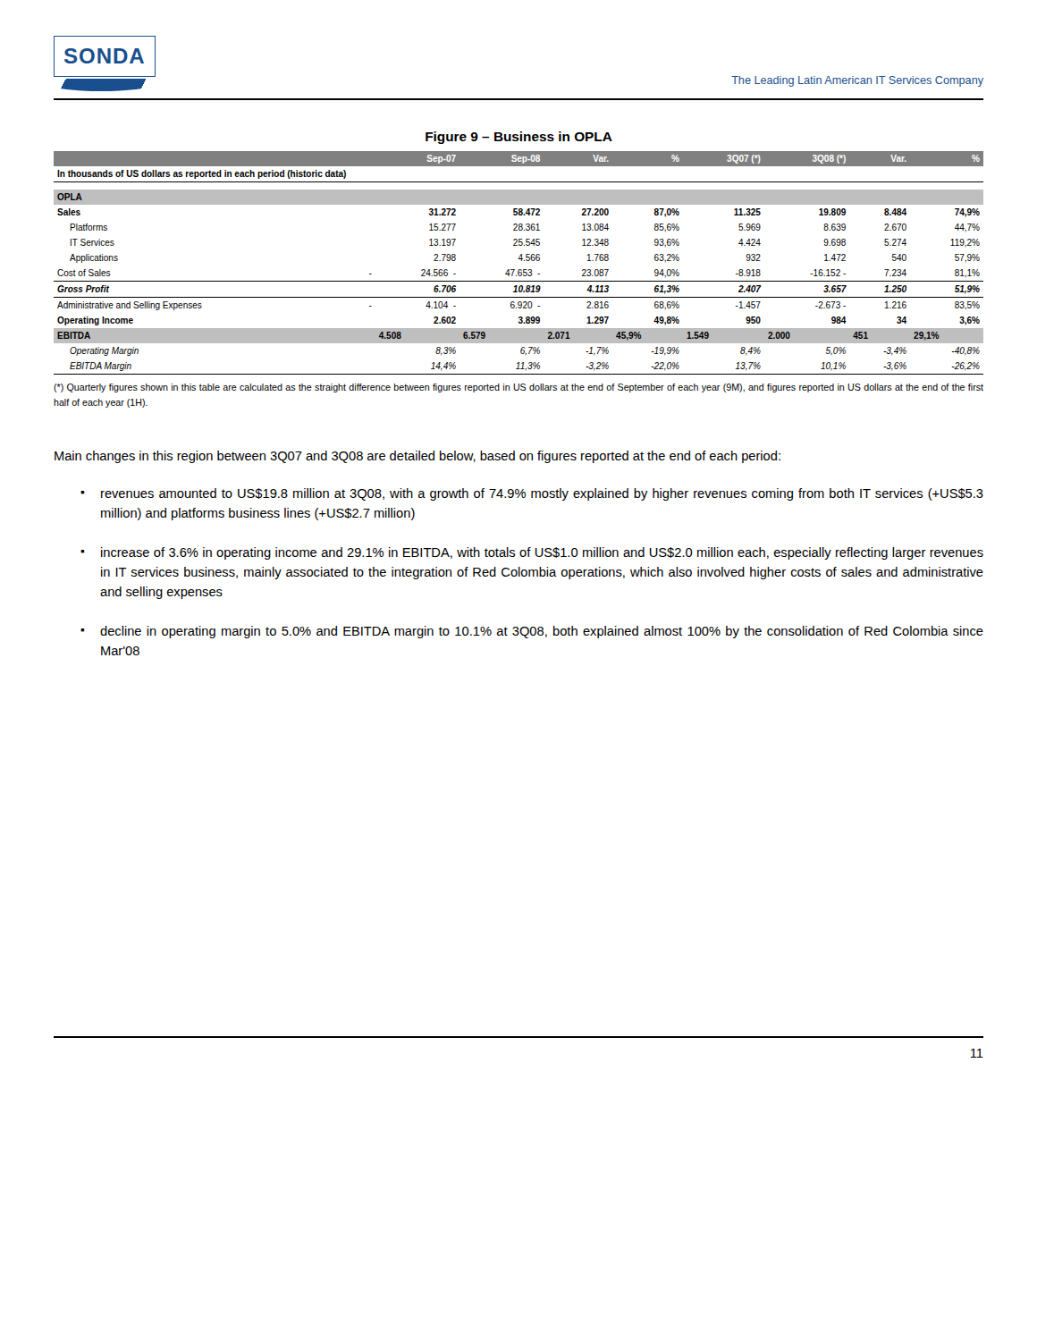SONDA
The Leading Latin American IT Services Company
Figure 9 – Business in OPLA
| | Sep-07 | Sep-08 | Var. | % | 3Q07 (*) | 3Q08 (*) | Var. | % |
| In thousands of US dollars as reported in each period (historic data) |
| OPLA |
| Sales | 31.272 | 58.472 | 27.200 | 87,0% | 11.325 | 19.809 | 8.484 | 74,9% |
| Platforms | 15.277 | 28.361 | 13.084 | 85,6% | 5.969 | 8.639 | 2.670 | 44,7% |
| IT Services | 13.197 | 25.545 | 12.348 | 93,6% | 4.424 | 9.698 | 5.274 | 119,2% |
| Applications | 2.798 | 4.566 | 1.768 | 63,2% | 932 | 1.472 | 540 | 57,9% |
| Cost of Sales | - | 24.566 - | 47.653 - | 23.087 | 94,0% | -8.918 | -16.152 - | 7.234 | 81,1% |
| Gross Profit | | 6.706 | 10.819 | 4.113 | 61,3% | 2.407 | 3.657 | 1.250 | 51,9% |
| Administrative and Selling Expenses | - | 4.104 - | 6.920 - | 2.816 | 68,6% | -1.457 | -2.673 - | 1.216 | 83,5% |
| Operating Income | 2.602 | 3.899 | 1.297 | 49,8% | 950 | 984 | 34 | 3,6% |
| EBITDA | 4.508 | 6.579 | 2.071 | 45,9% | 1.549 | 2.000 | 451 | 29,1% |
| Operating Margin | 8,3% | 6,7% | -1,7% | -19,9% | 8,4% | 5,0% | -3,4% | -40,8% |
| EBITDA Margin | 14,4% | 11,3% | -3,2% | -22,0% | 13,7% | 10,1% | -3,6% | -26,2% |
(*) Quarterly figures shown in this table are calculated as the straight difference between figures reported in US dollars at the end of September of each year (9M), and figures reported in US dollars at the end of the first half of each year (1H).
Main changes in this region between 3Q07 and 3Q08 are detailed below, based on figures reported at the end of each period:
revenues amounted to US$19.8 million at 3Q08, with a growth of 74.9% mostly explained by higher revenues coming from both IT services (+US$5.3 million) and platforms business lines (+US$2.7 million)
increase of 3.6% in operating income and 29.1% in EBITDA, with totals of US$1.0 million and US$2.0 million each, especially reflecting larger revenues in IT services business, mainly associated to the integration of Red Colombia operations, which also involved higher costs of sales and administrative and selling expenses
decline in operating margin to 5.0% and EBITDA margin to 10.1% at 3Q08, both explained almost 100% by the consolidation of Red Colombia since Mar'08
11